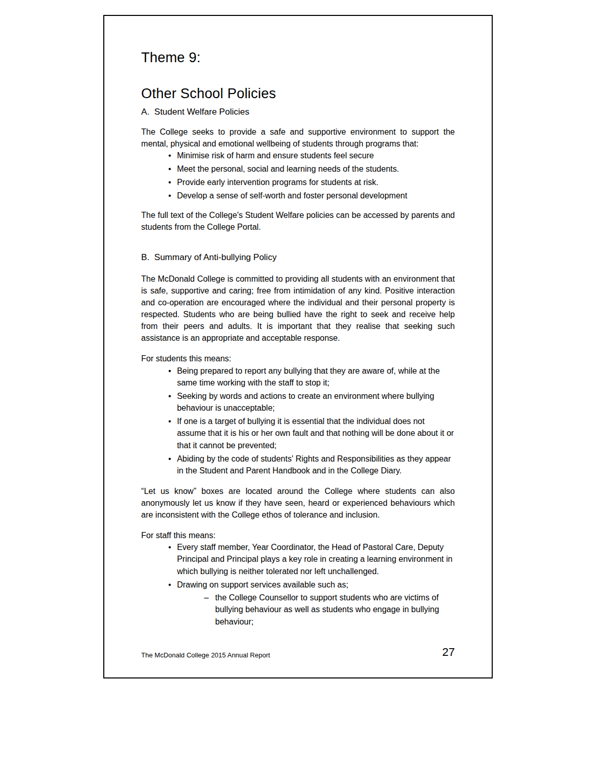Theme 9:
Other School Policies
A. Student Welfare Policies
The College seeks to provide a safe and supportive environment to support the mental, physical and emotional wellbeing of students through programs that:
Minimise risk of harm and ensure students feel secure
Meet the personal, social and learning needs of the students.
Provide early intervention programs for students at risk.
Develop a sense of self-worth and foster personal development
The full text of the College's Student Welfare policies can be accessed by parents and students from the College Portal.
B. Summary of Anti-bullying Policy
The McDonald College is committed to providing all students with an environment that is safe, supportive and caring; free from intimidation of any kind. Positive interaction and co-operation are encouraged where the individual and their personal property is respected. Students who are being bullied have the right to seek and receive help from their peers and adults. It is important that they realise that seeking such assistance is an appropriate and acceptable response.
For students this means:
Being prepared to report any bullying that they are aware of, while at the same time working with the staff to stop it;
Seeking by words and actions to create an environment where bullying behaviour is unacceptable;
If one is a target of bullying it is essential that the individual does not assume that it is his or her own fault and that nothing will be done about it or that it cannot be prevented;
Abiding by the code of students' Rights and Responsibilities as they appear in the Student and Parent Handbook and in the College Diary.
“Let us know” boxes are located around the College where students can also anonymously let us know if they have seen, heard or experienced behaviours which are inconsistent with the College ethos of tolerance and inclusion.
For staff this means:
Every staff member, Year Coordinator, the Head of Pastoral Care, Deputy Principal and Principal plays a key role in creating a learning environment in which bullying is neither tolerated nor left unchallenged.
Drawing on support services available such as;
the College Counsellor to support students who are victims of bullying behaviour as well as students who engage in bullying behaviour;
The McDonald College 2015 Annual Report
27